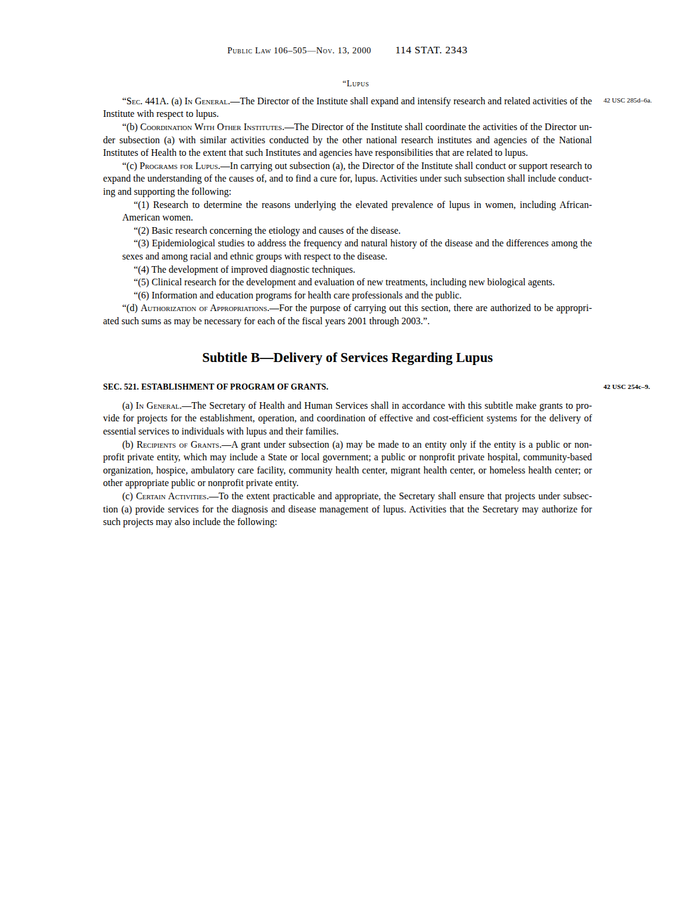Public Law 106–505—Nov. 13, 2000 114 STAT. 2343
“Lupus
42 USC 285d–6a. “Sec. 441A. (a) In General.—The Director of the Institute shall expand and intensify research and related activities of the Institute with respect to lupus.
“(b) Coordination With Other Institutes.—The Director of the Institute shall coordinate the activities of the Director under subsection (a) with similar activities conducted by the other national research institutes and agencies of the National Institutes of Health to the extent that such Institutes and agencies have responsibilities that are related to lupus.
“(c) Programs for Lupus.—In carrying out subsection (a), the Director of the Institute shall conduct or support research to expand the understanding of the causes of, and to find a cure for, lupus. Activities under such subsection shall include conducting and supporting the following:
“(1) Research to determine the reasons underlying the elevated prevalence of lupus in women, including African-American women.
“(2) Basic research concerning the etiology and causes of the disease.
“(3) Epidemiological studies to address the frequency and natural history of the disease and the differences among the sexes and among racial and ethnic groups with respect to the disease.
“(4) The development of improved diagnostic techniques.
“(5) Clinical research for the development and evaluation of new treatments, including new biological agents.
“(6) Information and education programs for health care professionals and the public.
“(d) Authorization of Appropriations.—For the purpose of carrying out this section, there are authorized to be appropriated such sums as may be necessary for each of the fiscal years 2001 through 2003.”.
Subtitle B—Delivery of Services Regarding Lupus
42 USC 254c–9. SEC. 521. ESTABLISHMENT OF PROGRAM OF GRANTS.
(a) In General.—The Secretary of Health and Human Services shall in accordance with this subtitle make grants to provide for projects for the establishment, operation, and coordination of effective and cost-efficient systems for the delivery of essential services to individuals with lupus and their families.
(b) Recipients of Grants.—A grant under subsection (a) may be made to an entity only if the entity is a public or nonprofit private entity, which may include a State or local government; a public or nonprofit private hospital, community-based organization, hospice, ambulatory care facility, community health center, migrant health center, or homeless health center; or other appropriate public or nonprofit private entity.
(c) Certain Activities.—To the extent practicable and appropriate, the Secretary shall ensure that projects under subsection (a) provide services for the diagnosis and disease management of lupus. Activities that the Secretary may authorize for such projects may also include the following: